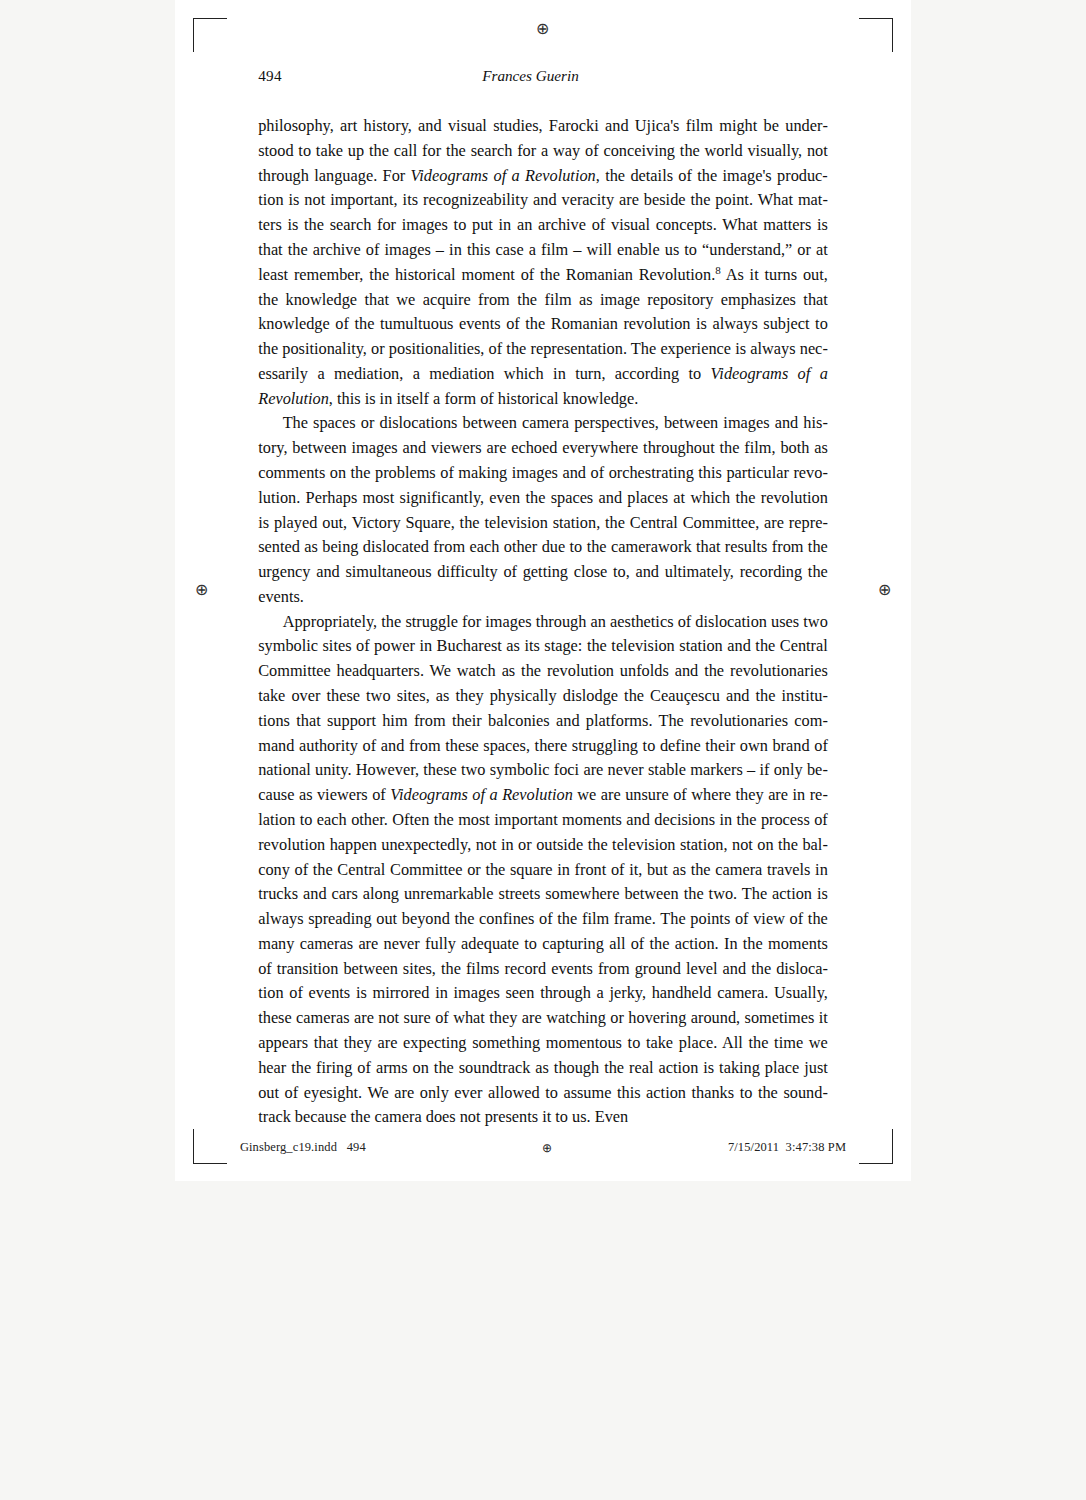494 Frances Guerin
philosophy, art history, and visual studies, Farocki and Ujica's film might be understood to take up the call for the search for a way of conceiving the world visually, not through language. For Videograms of a Revolution, the details of the image's production is not important, its recognizeability and veracity are beside the point. What matters is the search for images to put in an archive of visual concepts. What matters is that the archive of images – in this case a film – will enable us to “understand,” or at least remember, the historical moment of the Romanian Revolution.8 As it turns out, the knowledge that we acquire from the film as image repository emphasizes that knowledge of the tumultuous events of the Romanian revolution is always subject to the positionality, or positionalities, of the representation. The experience is always necessarily a mediation, a mediation which in turn, according to Videograms of a Revolution, this is in itself a form of historical knowledge.
The spaces or dislocations between camera perspectives, between images and history, between images and viewers are echoed everywhere throughout the film, both as comments on the problems of making images and of orchestrating this particular revolution. Perhaps most significantly, even the spaces and places at which the revolution is played out, Victory Square, the television station, the Central Committee, are represented as being dislocated from each other due to the camerawork that results from the urgency and simultaneous difficulty of getting close to, and ultimately, recording the events.
Appropriately, the struggle for images through an aesthetics of dislocation uses two symbolic sites of power in Bucharest as its stage: the television station and the Central Committee headquarters. We watch as the revolution unfolds and the revolutionaries take over these two sites, as they physically dislodge the Ceauçescu and the institutions that support him from their balconies and platforms. The revolutionaries command authority of and from these spaces, there struggling to define their own brand of national unity. However, these two symbolic foci are never stable markers – if only because as viewers of Videograms of a Revolution we are unsure of where they are in relation to each other. Often the most important moments and decisions in the process of revolution happen unexpectedly, not in or outside the television station, not on the balcony of the Central Committee or the square in front of it, but as the camera travels in trucks and cars along unremarkable streets somewhere between the two. The action is always spreading out beyond the confines of the film frame. The points of view of the many cameras are never fully adequate to capturing all of the action. In the moments of transition between sites, the films record events from ground level and the dislocation of events is mirrored in images seen through a jerky, handheld camera. Usually, these cameras are not sure of what they are watching or hovering around, sometimes it appears that they are expecting something momentous to take place. All the time we hear the firing of arms on the soundtrack as though the real action is taking place just out of eyesight. We are only ever allowed to assume this action thanks to the soundtrack because the camera does not presents it to us. Even
Ginsberg_c19.indd 494 ⊕ 7/15/2011 3:47:38 PM